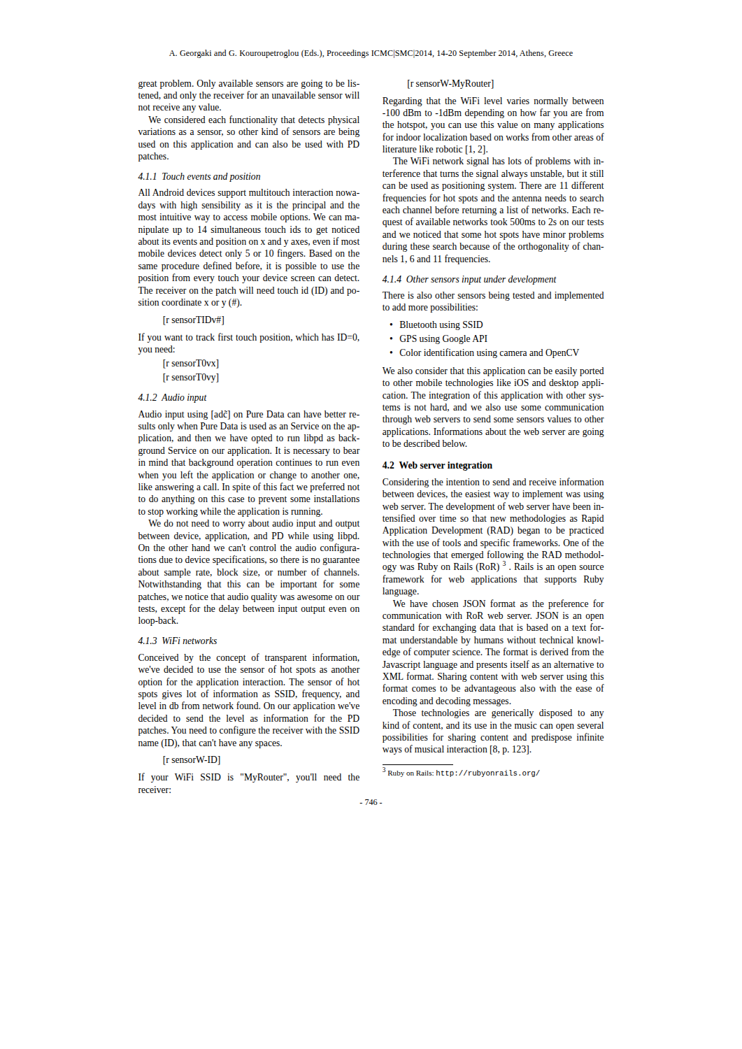A. Georgaki and G. Kouroupetroglou (Eds.), Proceedings ICMC|SMC|2014, 14-20 September 2014, Athens, Greece
great problem. Only available sensors are going to be listened, and only the receiver for an unavailable sensor will not receive any value.
We considered each functionality that detects physical variations as a sensor, so other kind of sensors are being used on this application and can also be used with PD patches.
4.1.1 Touch events and position
All Android devices support multitouch interaction nowadays with high sensibility as it is the principal and the most intuitive way to access mobile options. We can manipulate up to 14 simultaneous touch ids to get noticed about its events and position on x and y axes, even if most mobile devices detect only 5 or 10 fingers. Based on the same procedure defined before, it is possible to use the position from every touch your device screen can detect. The receiver on the patch will need touch id (ID) and position coordinate x or y (#).
[r sensorTIDv#]
If you want to track first touch position, which has ID=0, you need:
[r sensorT0vx]
[r sensorT0vy]
4.1.2 Audio input
Audio input using [adc̃] on Pure Data can have better results only when Pure Data is used as an Service on the application, and then we have opted to run libpd as background Service on our application. It is necessary to bear in mind that background operation continues to run even when you left the application or change to another one, like answering a call. In spite of this fact we preferred not to do anything on this case to prevent some installations to stop working while the application is running.
We do not need to worry about audio input and output between device, application, and PD while using libpd. On the other hand we can't control the audio configurations due to device specifications, so there is no guarantee about sample rate, block size, or number of channels. Notwithstanding that this can be important for some patches, we notice that audio quality was awesome on our tests, except for the delay between input output even on loop-back.
4.1.3 WiFi networks
Conceived by the concept of transparent information, we've decided to use the sensor of hot spots as another option for the application interaction. The sensor of hot spots gives lot of information as SSID, frequency, and level in db from network found. On our application we've decided to send the level as information for the PD patches. You need to configure the receiver with the SSID name (ID), that can't have any spaces.
[r sensorW-ID]
If your WiFi SSID is "MyRouter", you'll need the receiver:
[r sensorW-MyRouter]
Regarding that the WiFi level varies normally between -100 dBm to -1dBm depending on how far you are from the hotspot, you can use this value on many applications for indoor localization based on works from other areas of literature like robotic [1, 2].
The WiFi network signal has lots of problems with interference that turns the signal always unstable, but it still can be used as positioning system. There are 11 different frequencies for hot spots and the antenna needs to search each channel before returning a list of networks. Each request of available networks took 500ms to 2s on our tests and we noticed that some hot spots have minor problems during these search because of the orthogonality of channels 1, 6 and 11 frequencies.
4.1.4 Other sensors input under development
There is also other sensors being tested and implemented to add more possibilities:
Bluetooth using SSID
GPS using Google API
Color identification using camera and OpenCV
We also consider that this application can be easily ported to other mobile technologies like iOS and desktop application. The integration of this application with other systems is not hard, and we also use some communication through web servers to send some sensors values to other applications. Informations about the web server are going to be described below.
4.2 Web server integration
Considering the intention to send and receive information between devices, the easiest way to implement was using web server. The development of web server have been intensified over time so that new methodologies as Rapid Application Development (RAD) began to be practiced with the use of tools and specific frameworks. One of the technologies that emerged following the RAD methodology was Ruby on Rails (RoR) 3 . Rails is an open source framework for web applications that supports Ruby language.
We have chosen JSON format as the preference for communication with RoR web server. JSON is an open standard for exchanging data that is based on a text format understandable by humans without technical knowledge of computer science. The format is derived from the Javascript language and presents itself as an alternative to XML format. Sharing content with web server using this format comes to be advantageous also with the ease of encoding and decoding messages.
Those technologies are generically disposed to any kind of content, and its use in the music can open several possibilities for sharing content and predispose infinite ways of musical interaction [8, p. 123].
3 Ruby on Rails: http://rubyonrails.org/
- 746 -